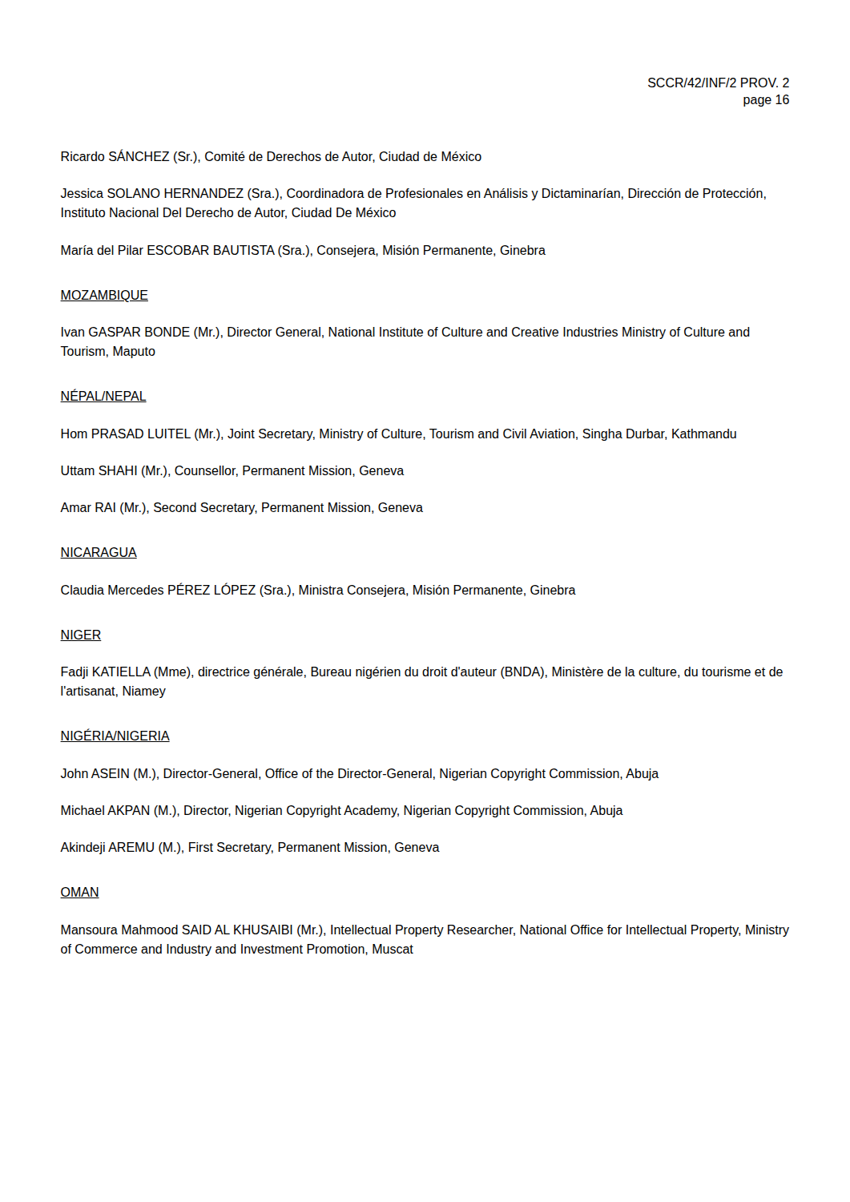SCCR/42/INF/2 PROV. 2
page 16
Ricardo SÁNCHEZ (Sr.), Comité de Derechos de Autor, Ciudad de México
Jessica SOLANO HERNANDEZ (Sra.), Coordinadora de Profesionales en Análisis y Dictaminarían, Dirección de Protección, Instituto Nacional Del Derecho de Autor, Ciudad De México
María del Pilar ESCOBAR BAUTISTA (Sra.), Consejera, Misión Permanente, Ginebra
MOZAMBIQUE
Ivan GASPAR BONDE (Mr.), Director General, National Institute of Culture and Creative Industries Ministry of Culture and Tourism, Maputo
NÉPAL/NEPAL
Hom PRASAD LUITEL (Mr.), Joint Secretary, Ministry of Culture, Tourism and Civil Aviation, Singha Durbar, Kathmandu
Uttam SHAHI (Mr.), Counsellor, Permanent Mission, Geneva
Amar RAI (Mr.), Second Secretary, Permanent Mission, Geneva
NICARAGUA
Claudia Mercedes PÉREZ LÓPEZ (Sra.), Ministra Consejera, Misión Permanente, Ginebra
NIGER
Fadji KATIELLA (Mme), directrice générale, Bureau nigérien du droit d'auteur (BNDA), Ministère de la culture, du tourisme et de l'artisanat, Niamey
NIGÉRIA/NIGERIA
John ASEIN (M.), Director-General, Office of the Director-General, Nigerian Copyright Commission, Abuja
Michael AKPAN (M.), Director, Nigerian Copyright Academy, Nigerian Copyright Commission, Abuja
Akindeji AREMU (M.), First Secretary, Permanent Mission, Geneva
OMAN
Mansoura Mahmood SAID AL KHUSAIBI (Mr.), Intellectual Property Researcher, National Office for Intellectual Property, Ministry of Commerce and Industry and Investment Promotion, Muscat